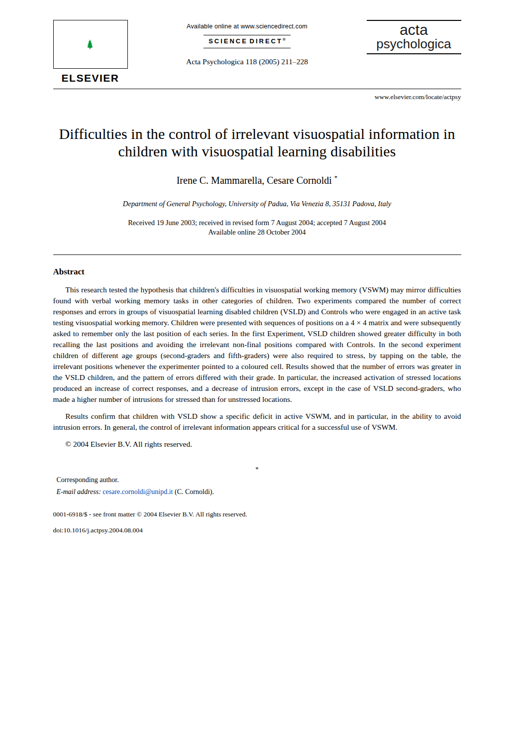🌲
ELSEVIER
Available online at www.sciencedirect.com
SCIENCE DIRECT®
Acta Psychologica 118 (2005) 211–228
acta
psychologica
www.elsevier.com/locate/actpsy
Difficulties in the control of irrelevant visuospatial information in children with visuospatial learning disabilities
Irene C. Mammarella, Cesare Cornoldi *
Department of General Psychology, University of Padua, Via Venezia 8, 35131 Padova, Italy
Received 19 June 2003; received in revised form 7 August 2004; accepted 7 August 2004
Available online 28 October 2004
Abstract
This research tested the hypothesis that children's difficulties in visuospatial working memory (VSWM) may mirror difficulties found with verbal working memory tasks in other categories of children. Two experiments compared the number of correct responses and errors in groups of visuospatial learning disabled children (VSLD) and Controls who were engaged in an active task testing visuospatial working memory. Children were presented with sequences of positions on a 4 × 4 matrix and were subsequently asked to remember only the last position of each series. In the first Experiment, VSLD children showed greater difficulty in both recalling the last positions and avoiding the irrelevant non-final positions compared with Controls. In the second experiment children of different age groups (second-graders and fifth-graders) were also required to stress, by tapping on the table, the irrelevant positions whenever the experimenter pointed to a coloured cell. Results showed that the number of errors was greater in the VSLD children, and the pattern of errors differed with their grade. In particular, the increased activation of stressed locations produced an increase of correct responses, and a decrease of intrusion errors, except in the case of VSLD second-graders, who made a higher number of intrusions for stressed than for unstressed locations.
Results confirm that children with VSLD show a specific deficit in active VSWM, and in particular, in the ability to avoid intrusion errors. In general, the control of irrelevant information appears critical for a successful use of VSWM.
© 2004 Elsevier B.V. All rights reserved.
*
Corresponding author.
E-mail address: cesare.cornoldi@unipd.it (C. Cornoldi).
0001-6918/$ - see front matter © 2004 Elsevier B.V. All rights reserved.
doi:10.1016/j.actpsy.2004.08.004